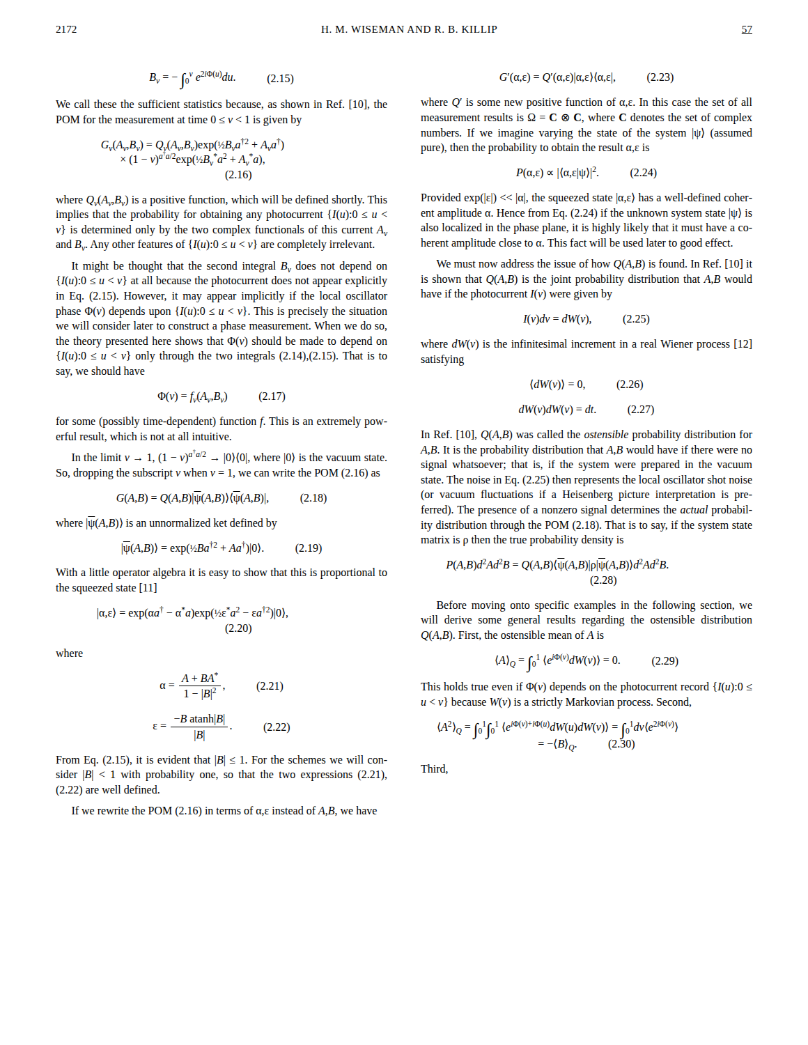2172 H. M. WISEMAN AND R. B. KILLIP 57
Bv = − ∫0v e2i Φ(u)du. (2.15)
We call these the sufficient statistics because, as shown in Ref. [10], the POM for the measurement at time 0 ≤ v < 1 is given by
Gv(Av,Bv) = Qv(Av,Bv)exp(½ Bva†2 + Ava†)
× (1 − v)a†a/2exp(½ Bv*a2 + Av*a),
(2.16)
where Qv(Av,Bv) is a positive function, which will be defined shortly. This implies that the probability for obtaining any photocurrent {I(u):0 ≤ u < v} is determined only by the two complex functionals of this current Av and Bv. Any other features of {I(u):0 ≤ u < v} are completely irrelevant.
It might be thought that the second integral Bv does not depend on {I(u):0 ≤ u < v} at all because the photocurrent does not appear explicitly in Eq. (2.15). However, it may appear implicitly if the local oscillator phase Φ(v) depends upon {I(u):0 ≤ u < v}. This is precisely the situation we will consider later to construct a phase measurement. When we do so, the theory presented here shows that Φ(v) should be made to depend on {I(u):0 ≤ u < v} only through the two integrals (2.14),(2.15). That is to say, we should have
Φ(v) = fv(Av,Bv) (2.17)
for some (possibly time-dependent) function f. This is an extremely powerful result, which is not at all intuitive.
In the limit v → 1, (1 − v)a†a/2 → |0⟩⟨0|, where |0⟩ is the vacuum state. So, dropping the subscript v when v = 1, we can write the POM (2.16) as
G(A,B) = Q(A,B)|ψ(A,B)⟩⟨ψ(A,B)|, (2.18)
where |ψ(A,B)⟩ is an unnormalized ket defined by
|ψ(A,B)⟩ = exp(½ Ba†2 + Aa†)|0⟩. (2.19)
With a little operator algebra it is easy to show that this is proportional to the squeezed state [11]
|α,ε⟩ = exp(αa† − α*a)exp(½ε*a2 − εa†2)|0⟩,
(2.20)
where
α = A + BA* 1 − |B|2 , (2.21)
ε = −B atanh|B| |B| . (2.22)
From Eq. (2.15), it is evident that |B| ≤ 1. For the schemes we will consider |B| < 1 with probability one, so that the two expressions (2.21), (2.22) are well defined.
If we rewrite the POM (2.16) in terms of α,ε instead of A,B, we have
G′(α,ε) = Q′(α,ε)|α,ε⟩⟨α,ε|, (2.23)
where Q′ is some new positive function of α,ε. In this case the set of all measurement results is Ω = C ⊗ C, where C denotes the set of complex numbers. If we imagine varying the state of the system |ψ⟩ (assumed pure), then the probability to obtain the result α,ε is
P(α,ε) ∝ |⟨α,ε|ψ⟩|2. (2.24)
Provided exp(|ε|) << |α|, the squeezed state |α,ε⟩ has a well-defined coherent amplitude α. Hence from Eq. (2.24) if the unknown system state |ψ⟩ is also localized in the phase plane, it is highly likely that it must have a coherent amplitude close to α. This fact will be used later to good effect.
We must now address the issue of how Q(A,B) is found. In Ref. [10] it is shown that Q(A,B) is the joint probability distribution that A,B would have if the photocurrent I(v) were given by
I(v)dv = dW(v), (2.25)
where dW(v) is the infinitesimal increment in a real Wiener process [12] satisfying
⟨dW(v)⟩ = 0, (2.26)
dW(v)dW(v) = dt. (2.27)
In Ref. [10], Q(A,B) was called the ostensible probability distribution for A,B. It is the probability distribution that A,B would have if there were no signal whatsoever; that is, if the system were prepared in the vacuum state. The noise in Eq. (2.25) then represents the local oscillator shot noise (or vacuum fluctuations if a Heisenberg picture interpretation is preferred). The presence of a nonzero signal determines the actual probability distribution through the POM (2.18). That is to say, if the system state matrix is ρ then the true probability density is
P(A,B)d2Ad2B = Q(A,B)⟨ψ(A,B)|ρ|ψ(A,B)⟩d2Ad2B.
(2.28)
Before moving onto specific examples in the following section, we will derive some general results regarding the ostensible distribution Q(A,B). First, the ostensible mean of A is
⟨A⟩Q = ∫01 ⟨ei Φ(v)dW(v)⟩ = 0. (2.29)
This holds true even if Φ(v) depends on the photocurrent record {I(u):0 ≤ u < v} because W(v) is a strictly Markovian process. Second,
⟨A2⟩Q = ∫01∫01 ⟨ei Φ(v)+i Φ(u)dW(u)dW(v)⟩ = ∫01dv⟨e2i Φ(v)⟩
= −⟨B⟩Q. (2.30)
Third,